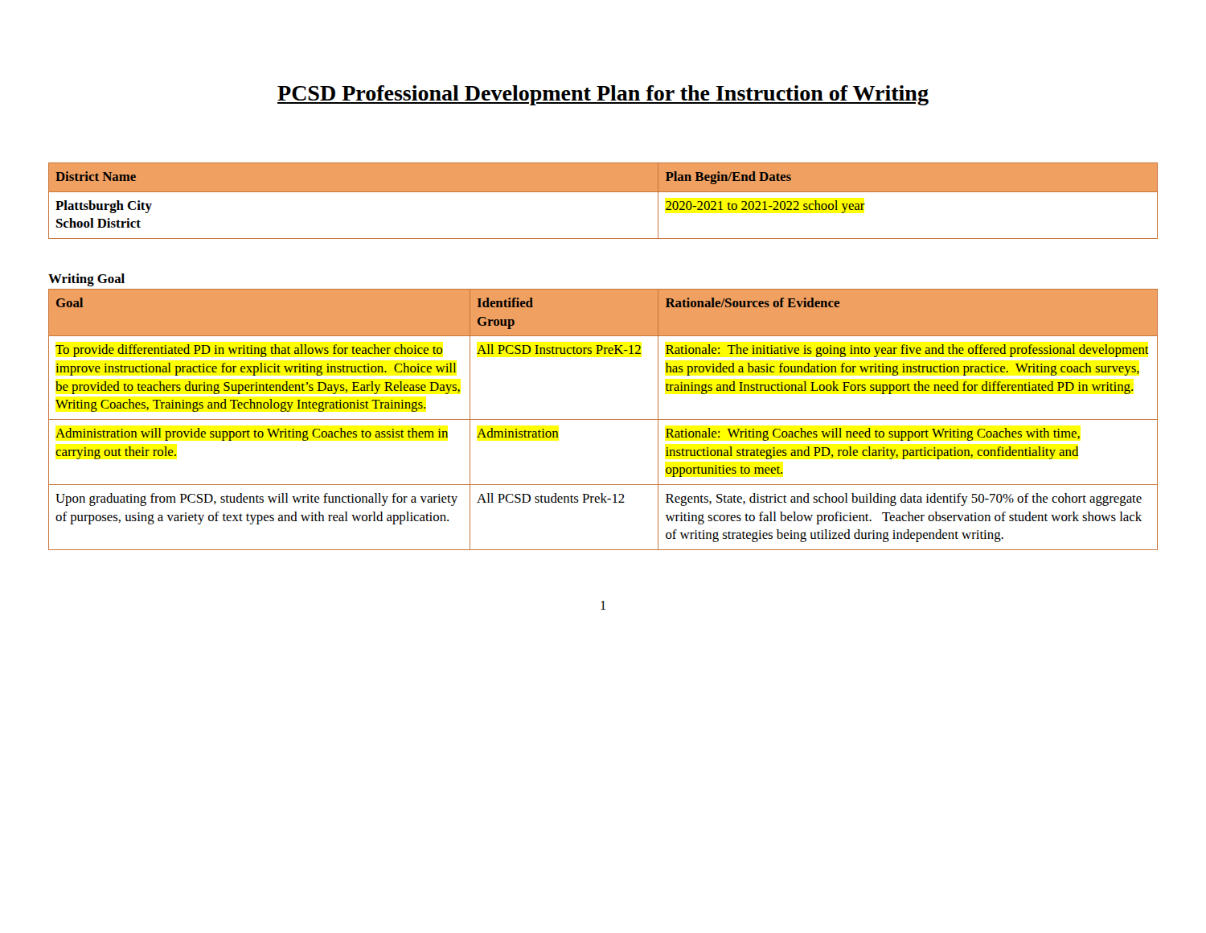PCSD Professional Development Plan for the Instruction of Writing
| District Name | Plan Begin/End Dates |
| --- | --- |
| Plattsburgh City School District | 2020-2021 to 2021-2022 school year |
Writing Goal
| Goal | Identified Group | Rationale/Sources of Evidence |
| --- | --- | --- |
| To provide differentiated PD in writing that allows for teacher choice to improve instructional practice for explicit writing instruction. Choice will be provided to teachers during Superintendent’s Days, Early Release Days, Writing Coaches, Trainings and Technology Integrationist Trainings. | All PCSD Instructors PreK-12 | Rationale: The initiative is going into year five and the offered professional development has provided a basic foundation for writing instruction practice. Writing coach surveys, trainings and Instructional Look Fors support the need for differentiated PD in writing. |
| Administration will provide support to Writing Coaches to assist them in carrying out their role. | Administration | Rationale: Writing Coaches will need to support Writing Coaches with time, instructional strategies and PD, role clarity, participation, confidentiality and opportunities to meet. |
| Upon graduating from PCSD, students will write functionally for a variety of purposes, using a variety of text types and with real world application. | All PCSD students Prek-12 | Regents, State, district and school building data identify 50-70% of the cohort aggregate writing scores to fall below proficient. Teacher observation of student work shows lack of writing strategies being utilized during independent writing. |
1